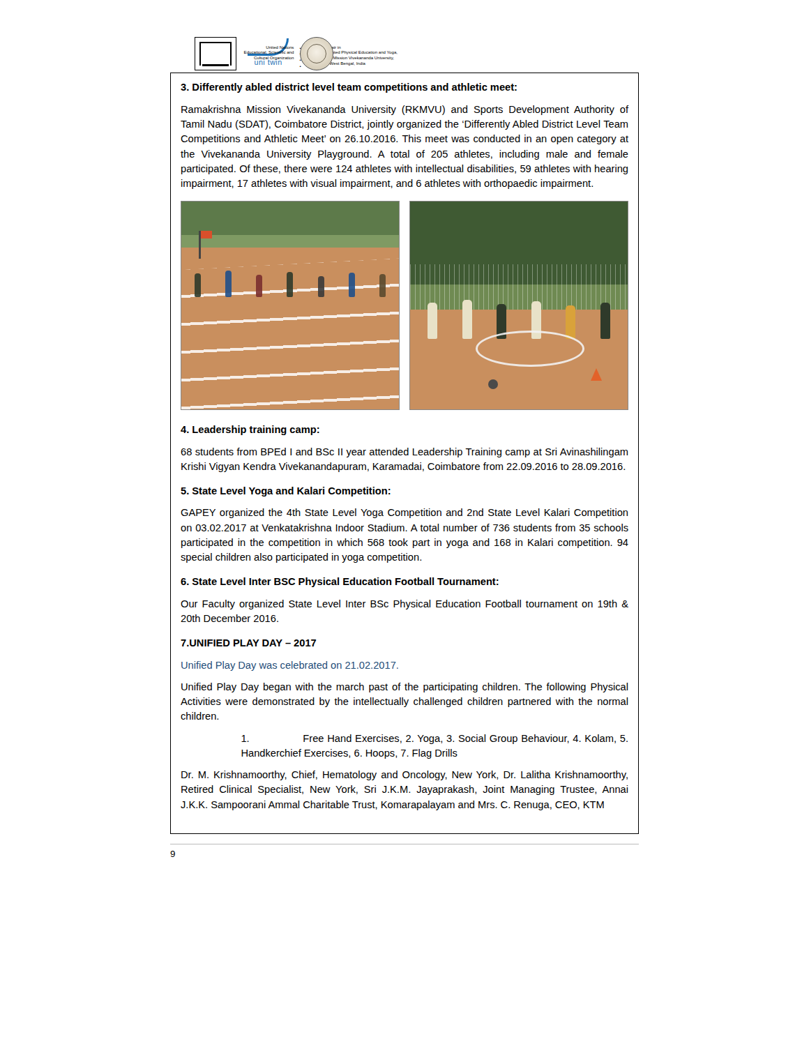uni twin
United Nations
Educational, Scientific and
Cultural Organization
• • • •
UNESCO Chair in
Inclusive Adapted Physical Education and Yoga,
Ramakrishna Mission Vivekananda University,
Belur Math, West Bengal, India
3. Differently abled district level team competitions and athletic meet:
Ramakrishna Mission Vivekananda University (RKMVU) and Sports Development Authority of Tamil Nadu (SDAT), Coimbatore District, jointly organized the ‘Differently Abled District Level Team Competitions and Athletic Meet’ on 26.10.2016. This meet was conducted in an open category at the Vivekananda University Playground. A total of 205 athletes, including male and female participated. Of these, there were 124 athletes with intellectual disabilities, 59 athletes with hearing impairment, 17 athletes with visual impairment, and 6 athletes with orthopaedic impairment.
4. Leadership training camp:
68 students from BPEd I and BSc II year attended Leadership Training camp at Sri Avinashilingam Krishi Vigyan Kendra Vivekanandapuram, Karamadai, Coimbatore from 22.09.2016 to 28.09.2016.
5. State Level Yoga and Kalari Competition:
GAPEY organized the 4th State Level Yoga Competition and 2nd State Level Kalari Competition on 03.02.2017 at Venkatakrishna Indoor Stadium. A total number of 736 students from 35 schools participated in the competition in which 568 took part in yoga and 168 in Kalari competition. 94 special children also participated in yoga competition.
6. State Level Inter BSC Physical Education Football Tournament:
Our Faculty organized State Level Inter BSc Physical Education Football tournament on 19th & 20th December 2016.
7.UNIFIED PLAY DAY – 2017
Unified Play Day was celebrated on 21.02.2017.
Unified Play Day began with the march past of the participating children. The following Physical Activities were demonstrated by the intellectually challenged children partnered with the normal children.
1. Free Hand Exercises, 2. Yoga, 3. Social Group Behaviour, 4. Kolam, 5. Handkerchief Exercises, 6. Hoops, 7. Flag Drills
Dr. M. Krishnamoorthy, Chief, Hematology and Oncology, New York, Dr. Lalitha Krishnamoorthy, Retired Clinical Specialist, New York, Sri J.K.M. Jayaprakash, Joint Managing Trustee, Annai J.K.K. Sampoorani Ammal Charitable Trust, Komarapalayam and Mrs. C. Renuga, CEO, KTM
9